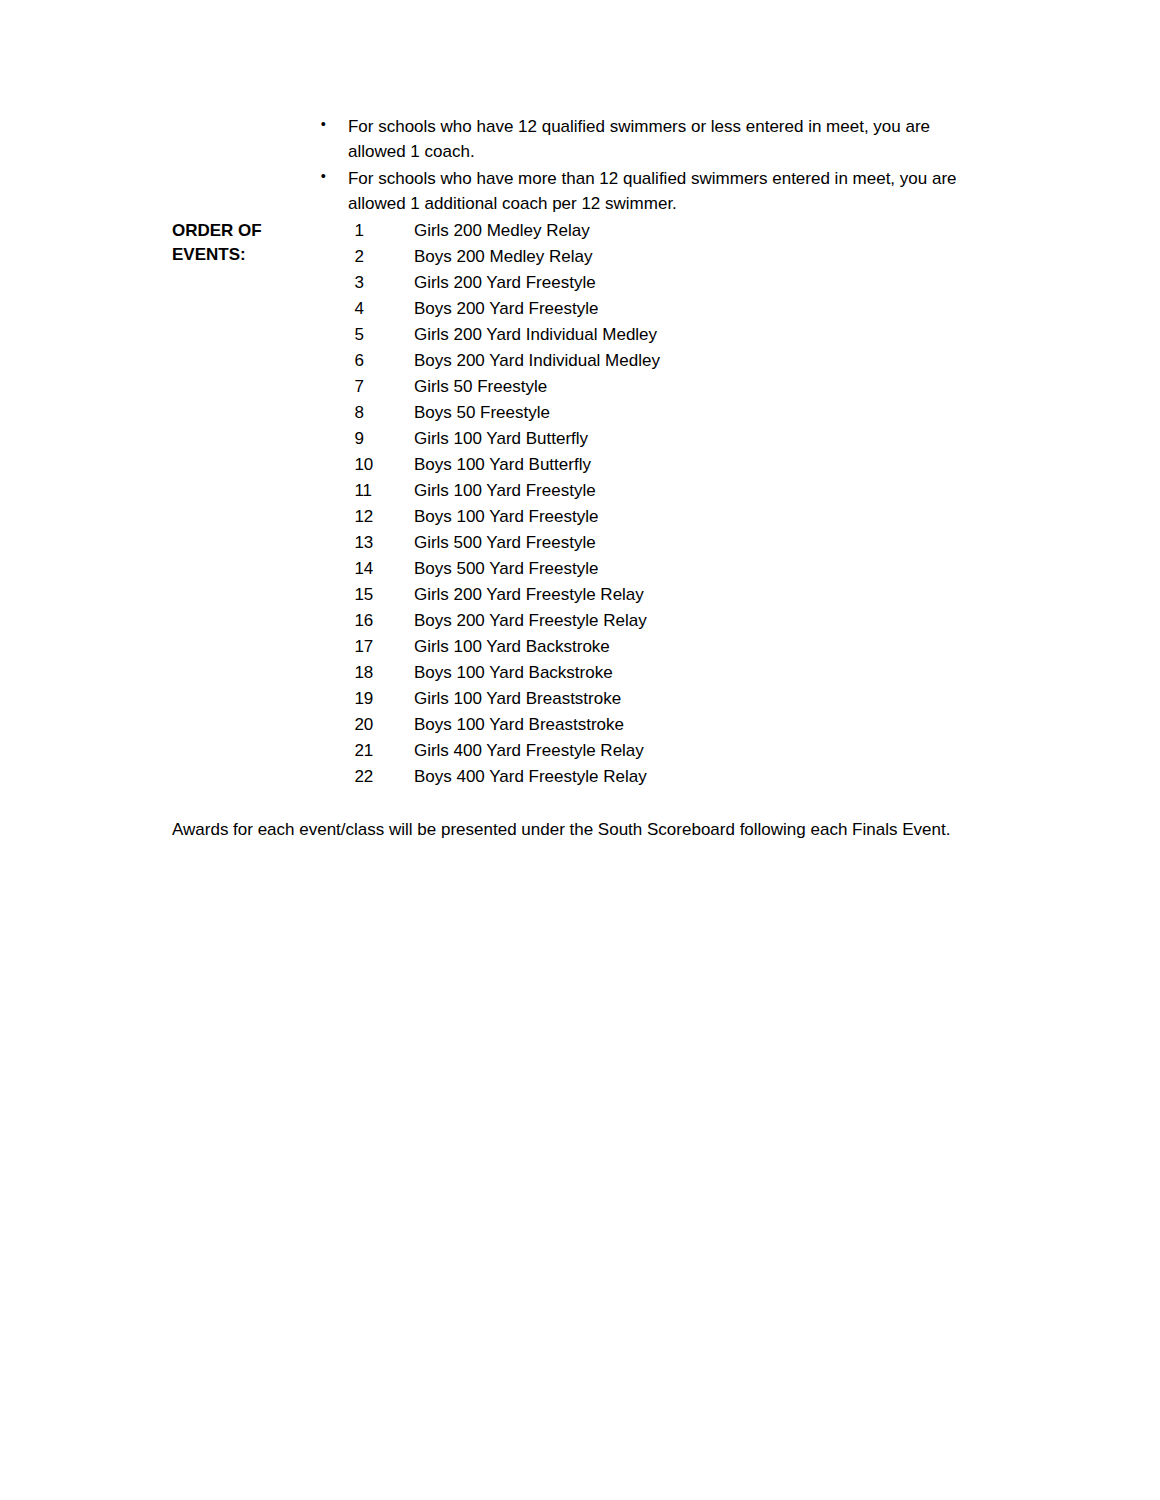For schools who have 12 qualified swimmers or less entered in meet, you are allowed 1 coach.
For schools who have more than 12 qualified swimmers entered in meet, you are allowed 1 additional coach per 12 swimmer.
ORDER OFEVENTS:
| 1 | Girls 200 Medley Relay |
| 2 | Boys 200 Medley Relay |
| 3 | Girls 200 Yard Freestyle |
| 4 | Boys 200 Yard Freestyle |
| 5 | Girls 200 Yard Individual Medley |
| 6 | Boys 200 Yard Individual Medley |
| 7 | Girls 50 Freestyle |
| 8 | Boys 50 Freestyle |
| 9 | Girls 100 Yard Butterfly |
| 10 | Boys 100 Yard Butterfly |
| 11 | Girls 100 Yard Freestyle |
| 12 | Boys 100 Yard Freestyle |
| 13 | Girls 500 Yard Freestyle |
| 14 | Boys 500 Yard Freestyle |
| 15 | Girls 200 Yard Freestyle Relay |
| 16 | Boys 200 Yard Freestyle Relay |
| 17 | Girls 100 Yard Backstroke |
| 18 | Boys 100 Yard Backstroke |
| 19 | Girls 100 Yard Breaststroke |
| 20 | Boys 100 Yard Breaststroke |
| 21 | Girls 400 Yard Freestyle Relay |
| 22 | Boys 400 Yard Freestyle Relay |
Awards for each event/class will be presented under the South Scoreboard following each Finals Event.